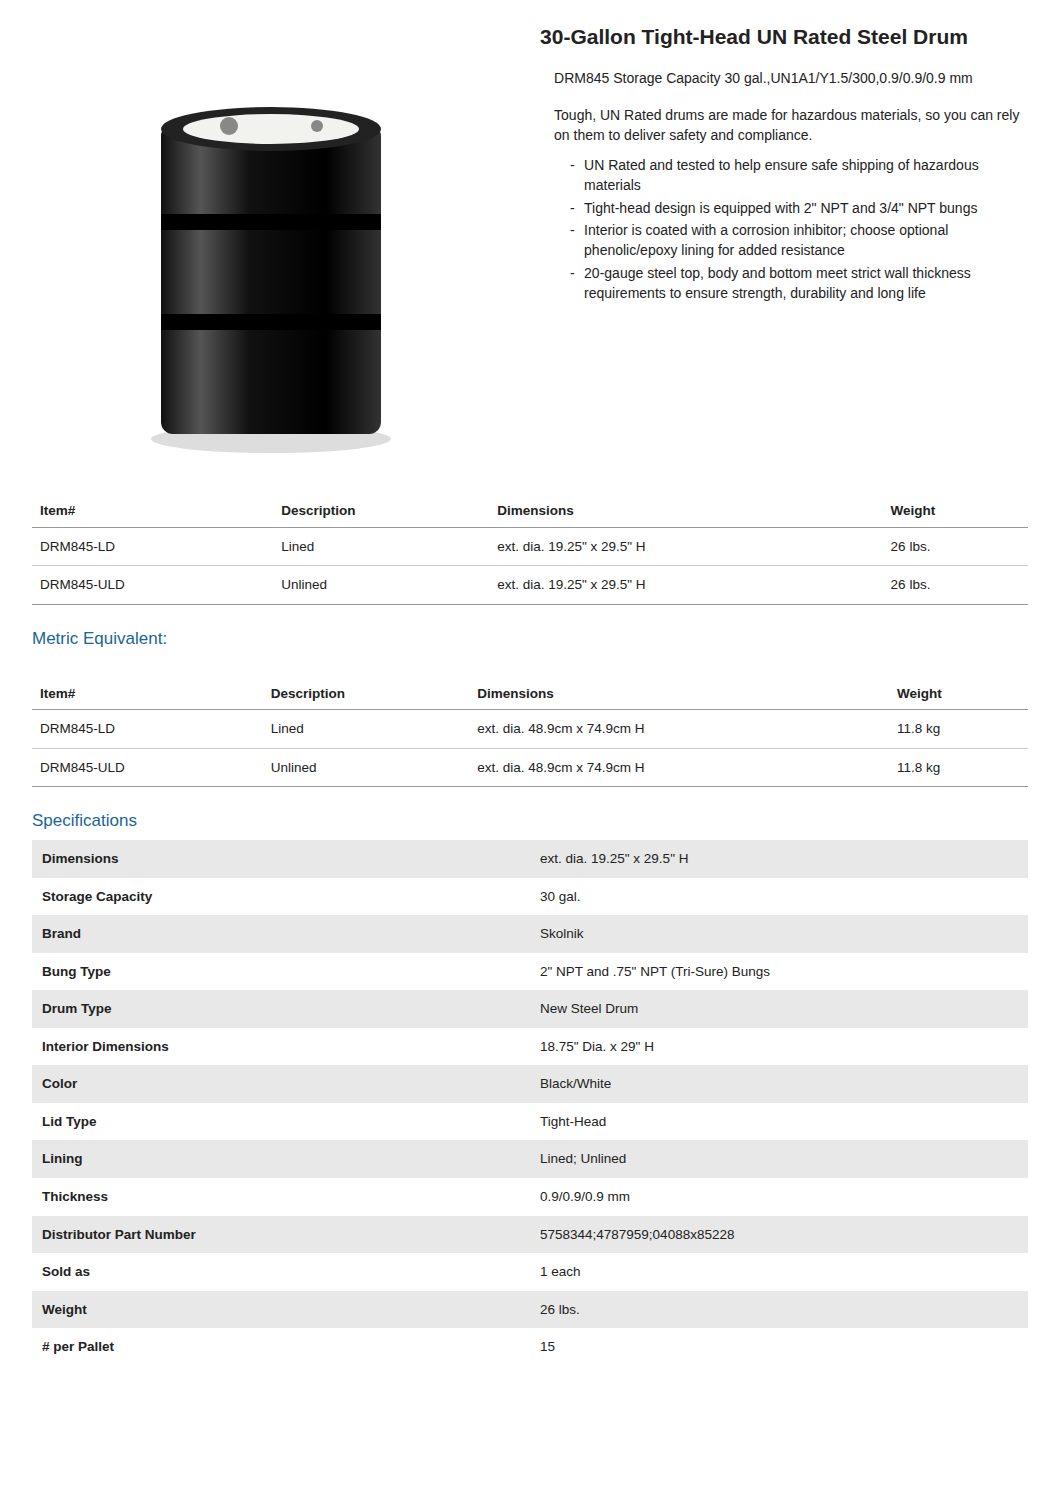30-Gallon Tight-Head UN Rated Steel Drum
DRM845 Storage Capacity 30 gal.,UN1A1/Y1.5/300,0.9/0.9/0.9 mm
Tough, UN Rated drums are made for hazardous materials, so you can rely on them to deliver safety and compliance.
UN Rated and tested to help ensure safe shipping of hazardous materials
Tight-head design is equipped with 2" NPT and 3/4" NPT bungs
Interior is coated with a corrosion inhibitor; choose optional phenolic/epoxy lining for added resistance
20-gauge steel top, body and bottom meet strict wall thickness requirements to ensure strength, durability and long life
| Item# | Description | Dimensions | Weight |
| --- | --- | --- | --- |
| DRM845-LD | Lined | ext. dia. 19.25" x 29.5" H | 26 lbs. |
| DRM845-ULD | Unlined | ext. dia. 19.25" x 29.5" H | 26 lbs. |
Metric Equivalent:
| Item# | Description | Dimensions | Weight |
| --- | --- | --- | --- |
| DRM845-LD | Lined | ext. dia. 48.9cm x 74.9cm H | 11.8 kg |
| DRM845-ULD | Unlined | ext. dia. 48.9cm x 74.9cm H | 11.8 kg |
Specifications
| Dimensions | ext. dia. 19.25" x 29.5" H |
| Storage Capacity | 30 gal. |
| Brand | Skolnik |
| Bung Type | 2" NPT and .75" NPT (Tri-Sure) Bungs |
| Drum Type | New Steel Drum |
| Interior Dimensions | 18.75" Dia. x 29" H |
| Color | Black/White |
| Lid Type | Tight-Head |
| Lining | Lined; Unlined |
| Thickness | 0.9/0.9/0.9 mm |
| Distributor Part Number | 5758344;4787959;04088x85228 |
| Sold as | 1 each |
| Weight | 26 lbs. |
| # per Pallet | 15 |